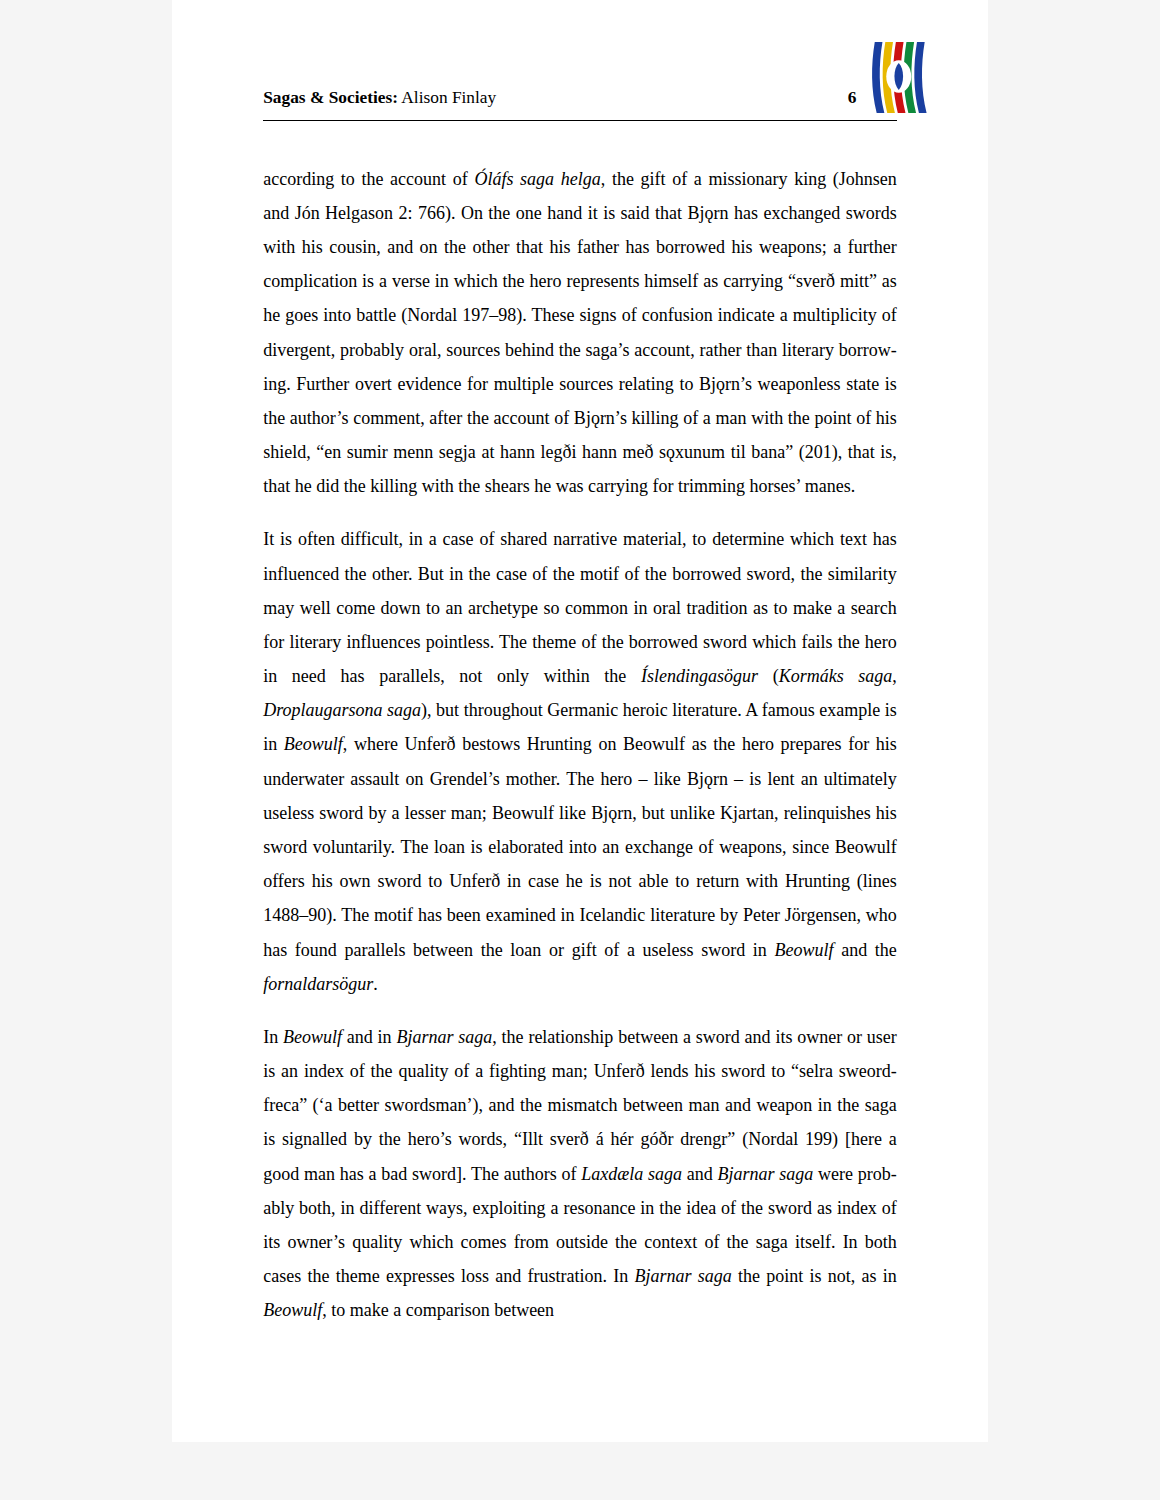Sagas & Societies: Alison Finlay
6
according to the account of Óláfs saga helga, the gift of a missionary king (Johnsen and Jón Helgason 2: 766). On the one hand it is said that Bjǫrn has exchanged swords with his cousin, and on the other that his father has borrowed his weapons; a further complication is a verse in which the hero represents himself as carrying “sverð mitt” as he goes into battle (Nordal 197–98). These signs of confusion indicate a multiplicity of divergent, probably oral, sources behind the saga’s account, rather than literary borrowing. Further overt evidence for multiple sources relating to Bjǫrn’s weaponless state is the author’s comment, after the account of Bjǫrn’s killing of a man with the point of his shield, “en sumir menn segja at hann legði hann með sǫxunum til bana” (201), that is, that he did the killing with the shears he was carrying for trimming horses’ manes.
It is often difficult, in a case of shared narrative material, to determine which text has influenced the other. But in the case of the motif of the borrowed sword, the similarity may well come down to an archetype so common in oral tradition as to make a search for literary influences pointless. The theme of the borrowed sword which fails the hero in need has parallels, not only within the Íslendingasögur (Kormáks saga, Droplaugarsona saga), but throughout Germanic heroic literature. A famous example is in Beowulf, where Unferð bestows Hrunting on Beowulf as the hero prepares for his underwater assault on Grendel’s mother. The hero – like Bjǫrn – is lent an ultimately useless sword by a lesser man; Beowulf like Bjǫrn, but unlike Kjartan, relinquishes his sword voluntarily. The loan is elaborated into an exchange of weapons, since Beowulf offers his own sword to Unferð in case he is not able to return with Hrunting (lines 1488–90). The motif has been examined in Icelandic literature by Peter Jörgensen, who has found parallels between the loan or gift of a useless sword in Beowulf and the fornaldarsögur.
In Beowulf and in Bjarnar saga, the relationship between a sword and its owner or user is an index of the quality of a fighting man; Unferð lends his sword to “selra sweordfreca” (‘a better swordsman’), and the mismatch between man and weapon in the saga is signalled by the hero’s words, “Illt sverð á hér góðr drengr” (Nordal 199) [here a good man has a bad sword]. The authors of Laxdæla saga and Bjarnar saga were probably both, in different ways, exploiting a resonance in the idea of the sword as index of its owner’s quality which comes from outside the context of the saga itself. In both cases the theme expresses loss and frustration. In Bjarnar saga the point is not, as in Beowulf, to make a comparison between